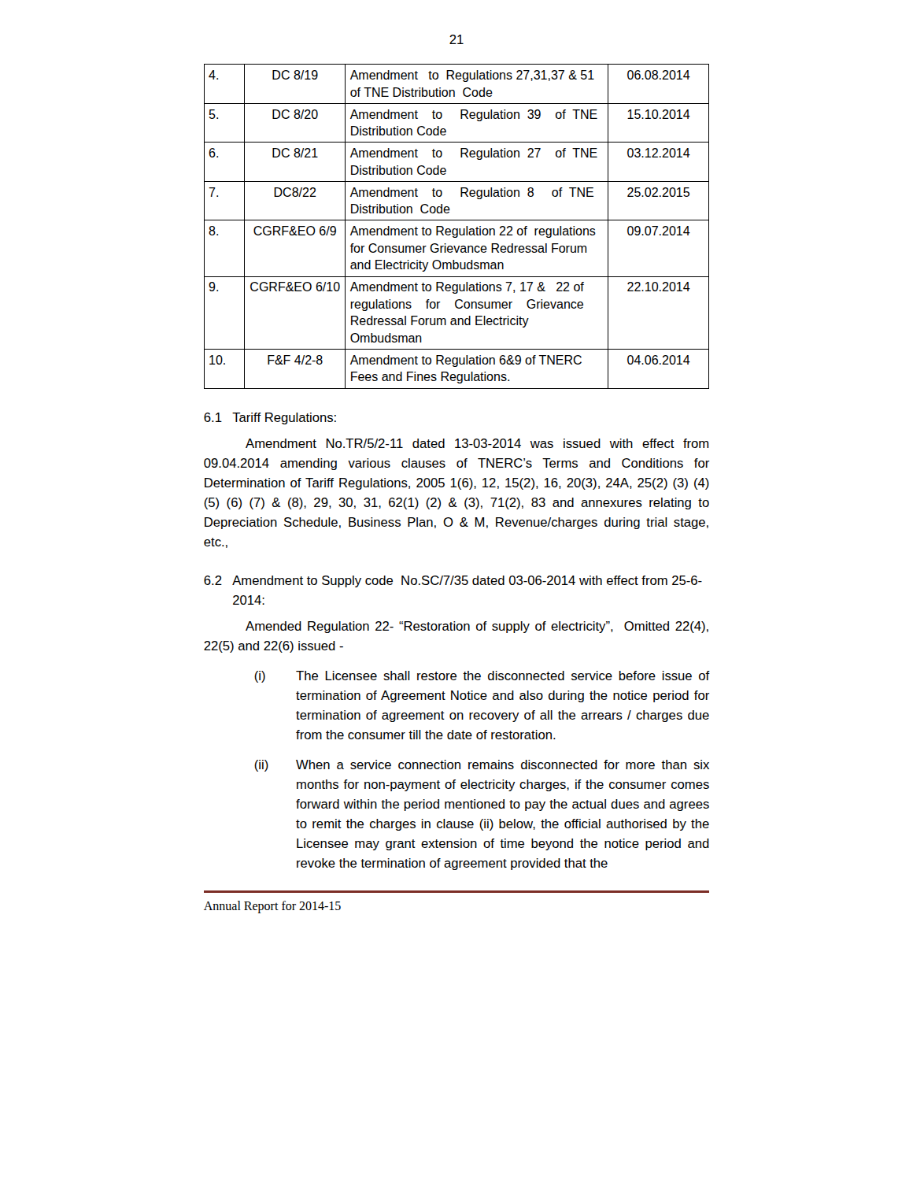21
| 4. | DC 8/19 | Amendment to Regulations 27,31,37 & 51 of TNE Distribution Code | 06.08.2014 |
| 5. | DC 8/20 | Amendment to Regulation 39 of TNE Distribution Code | 15.10.2014 |
| 6. | DC 8/21 | Amendment to Regulation 27 of TNE Distribution Code | 03.12.2014 |
| 7. | DC8/22 | Amendment to Regulation 8 of TNE Distribution Code | 25.02.2015 |
| 8. | CGRF&EO 6/9 | Amendment to Regulation 22 of regulations for Consumer Grievance Redressal Forum and Electricity Ombudsman | 09.07.2014 |
| 9. | CGRF&EO 6/10 | Amendment to Regulations 7, 17 & 22 of regulations for Consumer Grievance Redressal Forum and Electricity Ombudsman | 22.10.2014 |
| 10. | F&F 4/2-8 | Amendment to Regulation 6&9 of TNERC Fees and Fines Regulations. | 04.06.2014 |
6.1 Tariff Regulations:
Amendment No.TR/5/2-11 dated 13-03-2014 was issued with effect from 09.04.2014 amending various clauses of TNERC’s Terms and Conditions for Determination of Tariff Regulations, 2005 1(6), 12, 15(2), 16, 20(3), 24A, 25(2) (3) (4) (5) (6) (7) & (8), 29, 30, 31, 62(1) (2) & (3), 71(2), 83 and annexures relating to Depreciation Schedule, Business Plan, O & M, Revenue/charges during trial stage, etc.,
6.2 Amendment to Supply code No.SC/7/35 dated 03-06-2014 with effect from 25-6-2014:
Amended Regulation 22- “Restoration of supply of electricity”, Omitted 22(4), 22(5) and 22(6) issued -
(i) The Licensee shall restore the disconnected service before issue of termination of Agreement Notice and also during the notice period for termination of agreement on recovery of all the arrears / charges due from the consumer till the date of restoration.
(ii) When a service connection remains disconnected for more than six months for non-payment of electricity charges, if the consumer comes forward within the period mentioned to pay the actual dues and agrees to remit the charges in clause (ii) below, the official authorised by the Licensee may grant extension of time beyond the notice period and revoke the termination of agreement provided that the
Annual Report for 2014-15